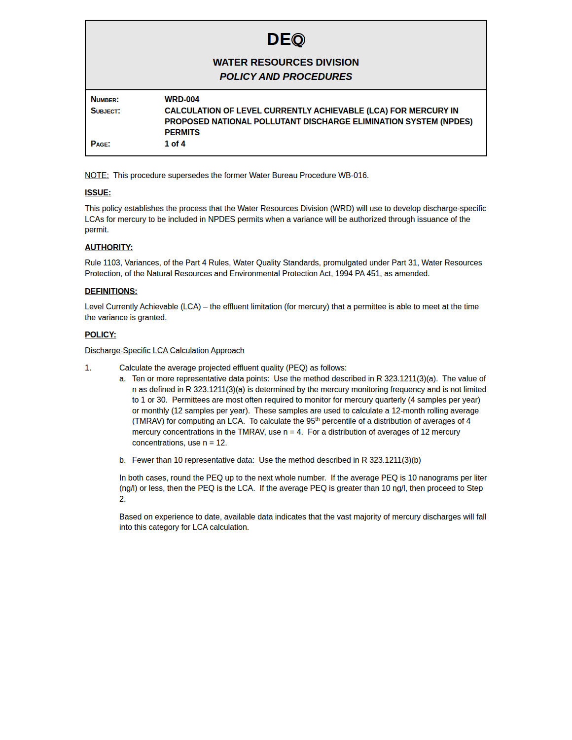DEQ
WATER RESOURCES DIVISION
POLICY AND PROCEDURES
| Number: | WRD-004 |
| Subject: | CALCULATION OF LEVEL CURRENTLY ACHIEVABLE (LCA) FOR MERCURY IN PROPOSED NATIONAL POLLUTANT DISCHARGE ELIMINATION SYSTEM (NPDES) PERMITS |
| Page: | 1 of 4 |
NOTE: This procedure supersedes the former Water Bureau Procedure WB-016.
ISSUE:
This policy establishes the process that the Water Resources Division (WRD) will use to develop discharge-specific LCAs for mercury to be included in NPDES permits when a variance will be authorized through issuance of the permit.
AUTHORITY:
Rule 1103, Variances, of the Part 4 Rules, Water Quality Standards, promulgated under Part 31, Water Resources Protection, of the Natural Resources and Environmental Protection Act, 1994 PA 451, as amended.
DEFINITIONS:
Level Currently Achievable (LCA) – the effluent limitation (for mercury) that a permittee is able to meet at the time the variance is granted.
POLICY:
Discharge-Specific LCA Calculation Approach
Calculate the average projected effluent quality (PEQ) as follows:
Ten or more representative data points: Use the method described in R 323.1211(3)(a). The value of n as defined in R 323.1211(3)(a) is determined by the mercury monitoring frequency and is not limited to 1 or 30. Permittees are most often required to monitor for mercury quarterly (4 samples per year) or monthly (12 samples per year). These samples are used to calculate a 12-month rolling average (TMRAV) for computing an LCA. To calculate the 95th percentile of a distribution of averages of 4 mercury concentrations in the TMRAV, use n = 4. For a distribution of averages of 12 mercury concentrations, use n = 12.
Fewer than 10 representative data: Use the method described in R 323.1211(3)(b)
In both cases, round the PEQ up to the next whole number. If the average PEQ is 10 nanograms per liter (ng/l) or less, then the PEQ is the LCA. If the average PEQ is greater than 10 ng/l, then proceed to Step 2.
Based on experience to date, available data indicates that the vast majority of mercury discharges will fall into this category for LCA calculation.